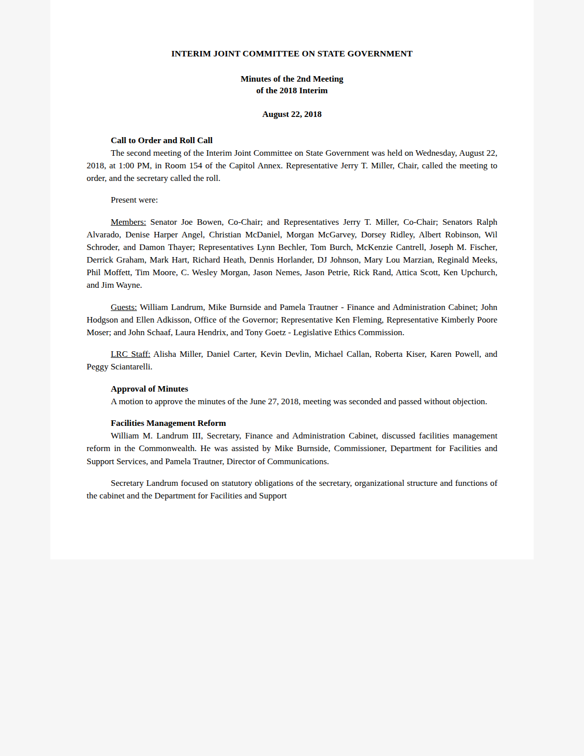INTERIM JOINT COMMITTEE ON STATE GOVERNMENT
Minutes of the 2nd Meetingof the 2018 Interim
August 22, 2018
Call to Order and Roll Call
The second meeting of the Interim Joint Committee on State Government was held on Wednesday, August 22, 2018, at 1:00 PM, in Room 154 of the Capitol Annex. Representative Jerry T. Miller, Chair, called the meeting to order, and the secretary called the roll.
Present were:
Members: Senator Joe Bowen, Co-Chair; and Representatives Jerry T. Miller, Co-Chair; Senators Ralph Alvarado, Denise Harper Angel, Christian McDaniel, Morgan McGarvey, Dorsey Ridley, Albert Robinson, Wil Schroder, and Damon Thayer; Representatives Lynn Bechler, Tom Burch, McKenzie Cantrell, Joseph M. Fischer, Derrick Graham, Mark Hart, Richard Heath, Dennis Horlander, DJ Johnson, Mary Lou Marzian, Reginald Meeks, Phil Moffett, Tim Moore, C. Wesley Morgan, Jason Nemes, Jason Petrie, Rick Rand, Attica Scott, Ken Upchurch, and Jim Wayne.
Guests: William Landrum, Mike Burnside and Pamela Trautner - Finance and Administration Cabinet; John Hodgson and Ellen Adkisson, Office of the Governor; Representative Ken Fleming, Representative Kimberly Poore Moser; and John Schaaf, Laura Hendrix, and Tony Goetz - Legislative Ethics Commission.
LRC Staff: Alisha Miller, Daniel Carter, Kevin Devlin, Michael Callan, Roberta Kiser, Karen Powell, and Peggy Sciantarelli.
Approval of Minutes
A motion to approve the minutes of the June 27, 2018, meeting was seconded and passed without objection.
Facilities Management Reform
William M. Landrum III, Secretary, Finance and Administration Cabinet, discussed facilities management reform in the Commonwealth. He was assisted by Mike Burnside, Commissioner, Department for Facilities and Support Services, and Pamela Trautner, Director of Communications.
Secretary Landrum focused on statutory obligations of the secretary, organizational structure and functions of the cabinet and the Department for Facilities and Support